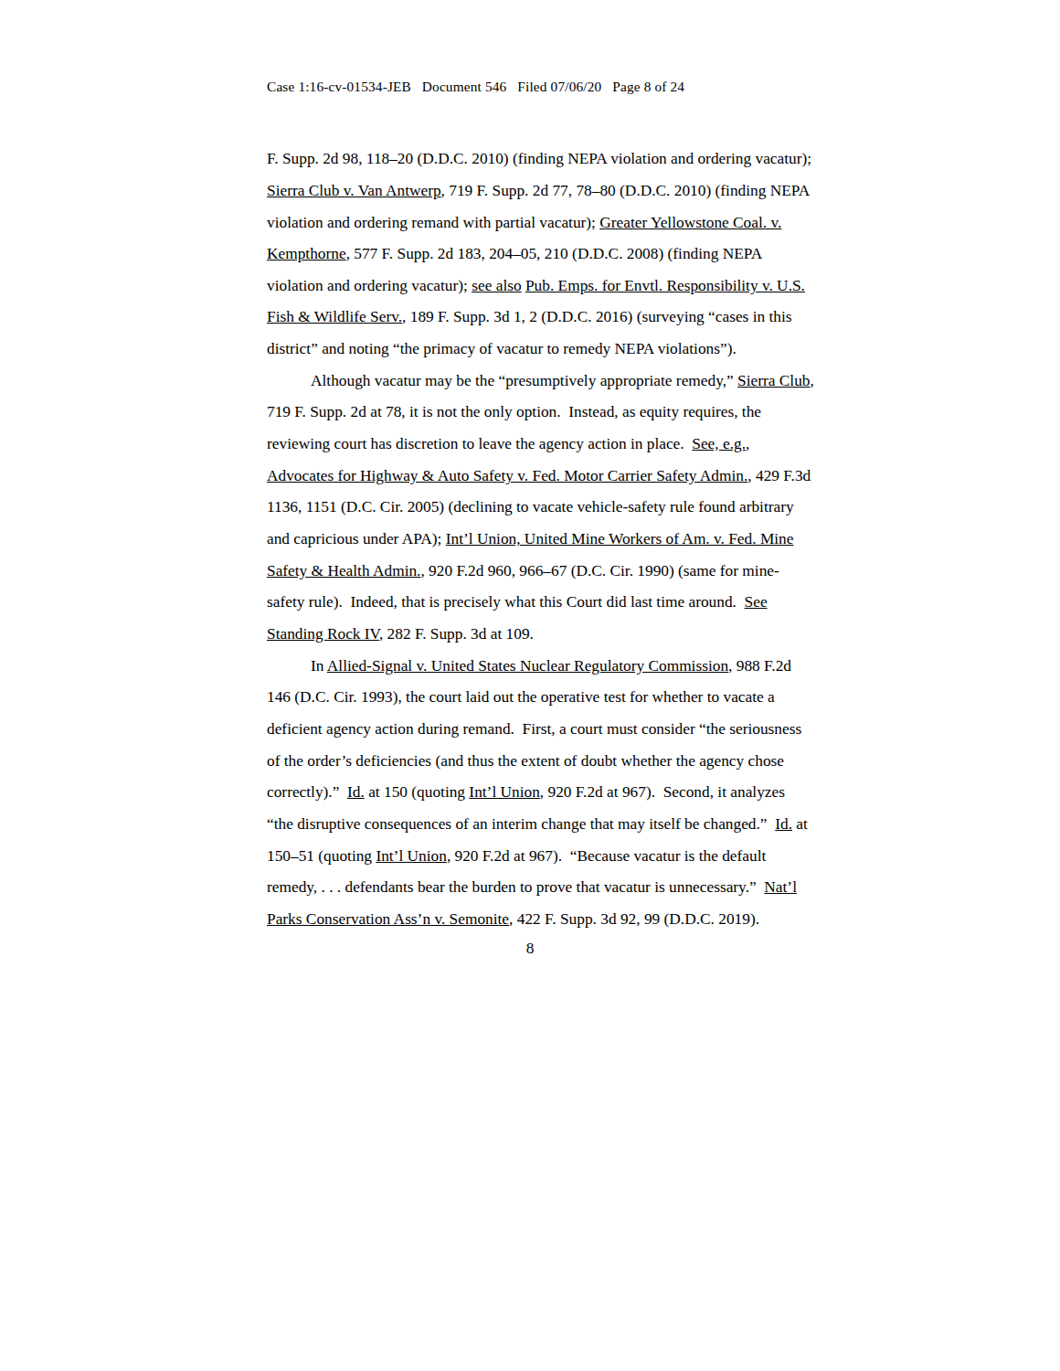Case 1:16-cv-01534-JEB Document 546 Filed 07/06/20 Page 8 of 24
F. Supp. 2d 98, 118–20 (D.D.C. 2010) (finding NEPA violation and ordering vacatur); Sierra Club v. Van Antwerp, 719 F. Supp. 2d 77, 78–80 (D.D.C. 2010) (finding NEPA violation and ordering remand with partial vacatur); Greater Yellowstone Coal. v. Kempthorne, 577 F. Supp. 2d 183, 204–05, 210 (D.D.C. 2008) (finding NEPA violation and ordering vacatur); see also Pub. Emps. for Envtl. Responsibility v. U.S. Fish & Wildlife Serv., 189 F. Supp. 3d 1, 2 (D.D.C. 2016) (surveying “cases in this district” and noting “the primacy of vacatur to remedy NEPA violations”).
Although vacatur may be the “presumptively appropriate remedy,” Sierra Club, 719 F. Supp. 2d at 78, it is not the only option. Instead, as equity requires, the reviewing court has discretion to leave the agency action in place. See, e.g., Advocates for Highway & Auto Safety v. Fed. Motor Carrier Safety Admin., 429 F.3d 1136, 1151 (D.C. Cir. 2005) (declining to vacate vehicle-safety rule found arbitrary and capricious under APA); Int’l Union, United Mine Workers of Am. v. Fed. Mine Safety & Health Admin., 920 F.2d 960, 966–67 (D.C. Cir. 1990) (same for mine-safety rule). Indeed, that is precisely what this Court did last time around. See Standing Rock IV, 282 F. Supp. 3d at 109.
In Allied-Signal v. United States Nuclear Regulatory Commission, 988 F.2d 146 (D.C. Cir. 1993), the court laid out the operative test for whether to vacate a deficient agency action during remand. First, a court must consider “the seriousness of the order’s deficiencies (and thus the extent of doubt whether the agency chose correctly).” Id. at 150 (quoting Int’l Union, 920 F.2d at 967). Second, it analyzes “the disruptive consequences of an interim change that may itself be changed.” Id. at 150–51 (quoting Int’l Union, 920 F.2d at 967). “Because vacatur is the default remedy, . . . defendants bear the burden to prove that vacatur is unnecessary.” Nat’l Parks Conservation Ass’n v. Semonite, 422 F. Supp. 3d 92, 99 (D.D.C. 2019).
8